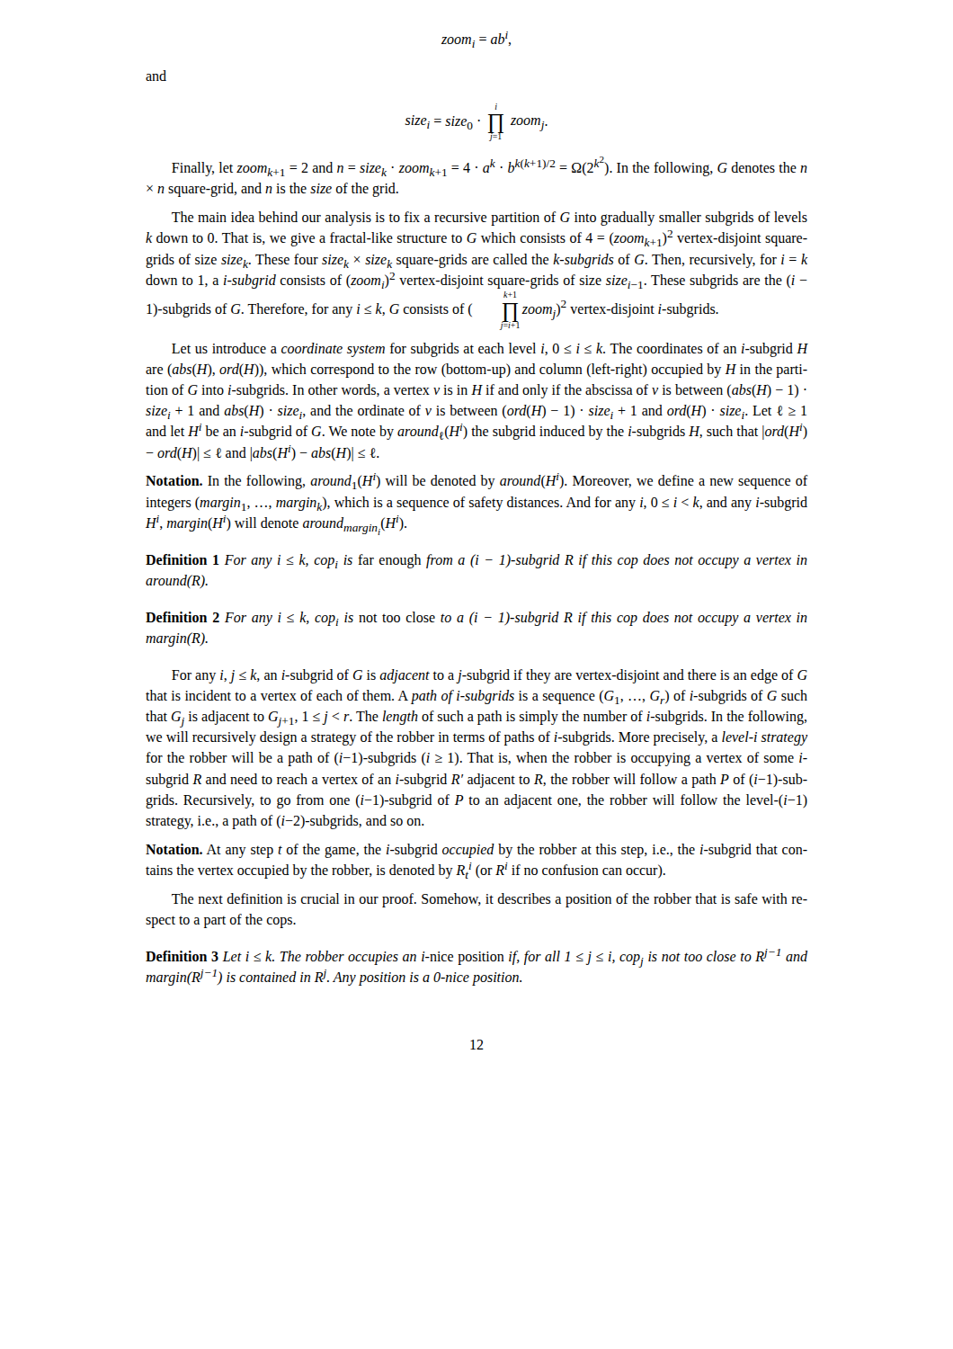zoomi = abi,
and
sizei = size0 · i∏j=1 zoomj.
Finally, let zoomk+1 = 2 and n = sizek · zoomk+1 = 4 · ak · bk(k+1)/2 = Ω(2k2). In the following, G denotes the n × n square-grid, and n is the size of the grid.
The main idea behind our analysis is to fix a recursive partition of G into gradually smaller subgrids of levels k down to 0. That is, we give a fractal-like structure to G which consists of 4 = (zoomk+1)2 vertex-disjoint square-grids of size sizek. These four sizek × sizek square-grids are called the k-subgrids of G. Then, recursively, for i = k down to 1, a i-subgrid consists of (zoomi)2 vertex-disjoint square-grids of size sizei−1. These subgrids are the (i − 1)-subgrids of G. Therefore, for any i ≤ k, G consists of (k+1∏j=i+1 zoomj)2 vertex-disjoint i-subgrids.
Let us introduce a coordinate system for subgrids at each level i, 0 ≤ i ≤ k. The coordinates of an i-subgrid H are (abs(H), ord(H)), which correspond to the row (bottom-up) and column (left-right) occupied by H in the partition of G into i-subgrids. In other words, a vertex v is in H if and only if the abscissa of v is between (abs(H) − 1) · sizei + 1 and abs(H) · sizei, and the ordinate of v is between (ord(H) − 1) · sizei + 1 and ord(H) · sizei. Let ℓ ≥ 1 and let Hi be an i-subgrid of G. We note by aroundℓ(Hi) the subgrid induced by the i-subgrids H, such that |ord(Hi) − ord(H)| ≤ ℓ and |abs(Hi) − abs(H)| ≤ ℓ.
Notation. In the following, around1(Hi) will be denoted by around(Hi). Moreover, we define a new sequence of integers (margin1, …, margink), which is a sequence of safety distances. And for any i, 0 ≤ i < k, and any i-subgrid Hi, margin(Hi) will denote aroundmargini(Hi).
Definition 1 For any i ≤ k, copi is far enough from a (i − 1)-subgrid R if this cop does not occupy a vertex in around(R).
Definition 2 For any i ≤ k, copi is not too close to a (i − 1)-subgrid R if this cop does not occupy a vertex in margin(R).
For any i, j ≤ k, an i-subgrid of G is adjacent to a j-subgrid if they are vertex-disjoint and there is an edge of G that is incident to a vertex of each of them. A path of i-subgrids is a sequence (G1, …, Gr) of i-subgrids of G such that Gj is adjacent to Gj+1, 1 ≤ j < r. The length of such a path is simply the number of i-subgrids. In the following, we will recursively design a strategy of the robber in terms of paths of i-subgrids. More precisely, a level-i strategy for the robber will be a path of (i−1)-subgrids (i ≥ 1). That is, when the robber is occupying a vertex of some i-subgrid R and need to reach a vertex of an i-subgrid R′ adjacent to R, the robber will follow a path P of (i−1)-subgrids. Recursively, to go from one (i−1)-subgrid of P to an adjacent one, the robber will follow the level-(i−1) strategy, i.e., a path of (i−2)-subgrids, and so on.
Notation. At any step t of the game, the i-subgrid occupied by the robber at this step, i.e., the i-subgrid that contains the vertex occupied by the robber, is denoted by Rti (or Ri if no confusion can occur).
The next definition is crucial in our proof. Somehow, it describes a position of the robber that is safe with respect to a part of the cops.
Definition 3 Let i ≤ k. The robber occupies an i-nice position if, for all 1 ≤ j ≤ i, copj is not too close to Rj−1 and margin(Rj−1) is contained in Rj. Any position is a 0-nice position.
12